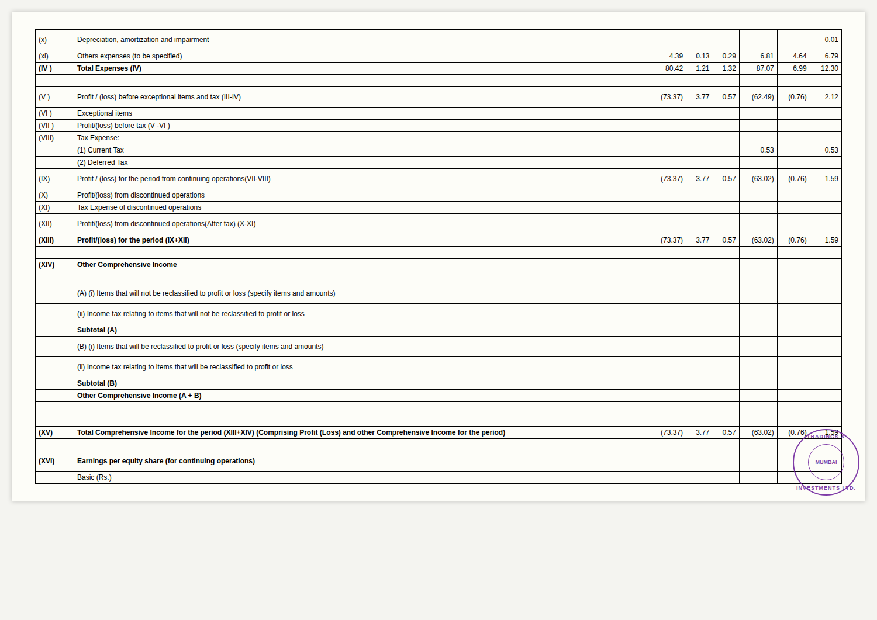| (x) | Depreciation, amortization and impairment | | | | | | 0.01 |
| (xi) | Others expenses (to be specified) | 4.39 | 0.13 | 0.29 | 6.81 | 4.64 | 6.79 |
| (IV ) | Total Expenses (IV) | 80.42 | 1.21 | 1.32 | 87.07 | 6.99 | 12.30 |
| (V ) | Profit / (loss) before exceptional items and tax (III-IV) | (73.37) | 3.77 | 0.57 | (62.49) | (0.76) | 2.12 |
| (VI ) | Exceptional items | | | | | | |
| (VII ) | Profit/(loss) before tax (V -VI ) | | | | | | |
| (VIII) | Tax Expense: | | | | | | |
| | (1) Current Tax | | | | 0.53 | | 0.53 |
| | (2) Deferred Tax | | | | | | |
| (IX) | Profit / (loss) for the period from continuing operations(VII-VIII) | (73.37) | 3.77 | 0.57 | (63.02) | (0.76) | 1.59 |
| (X) | Profit/(loss) from discontinued operations | | | | | | |
| (XI) | Tax Expense of discontinued operations | | | | | | |
| (XII) | Profit/(loss) from discontinued operations(After tax) (X-XI) | | | | | | |
| (XIII) | Profit/(loss) for the period (IX+XII) | (73.37) | 3.77 | 0.57 | (63.02) | (0.76) | 1.59 |
| (XIV) | Other Comprehensive Income | | | | | | |
| | (A) (i) Items that will not be reclassified to profit or loss (specify items and amounts) | | | | | | |
| | (ii) Income tax relating to items that will not be reclassified to profit or loss | | | | | | |
| | Subtotal (A) | | | | | | |
| | (B) (i) Items that will be reclassified to profit or loss (specify items and amounts) | | | | | | |
| | (ii) Income tax relating to items that will be reclassified to profit or loss | | | | | | |
| | Subtotal (B) | | | | | | |
| | Other Comprehensive Income (A + B) | | | | | | |
| (XV) | Total Comprehensive Income for the period (XIII+XIV) (Comprising Profit (Loss) and other Comprehensive Income for the period) | (73.37) | 3.77 | 0.57 | (63.02) | (0.76) | 1.59 |
| (XVI) | Earnings per equity share (for continuing operations) | | | | | | |
| | Basic (Rs.) | | | | | | |
TRADINGS &
MUMBAI
INVESTMENTS LTD.